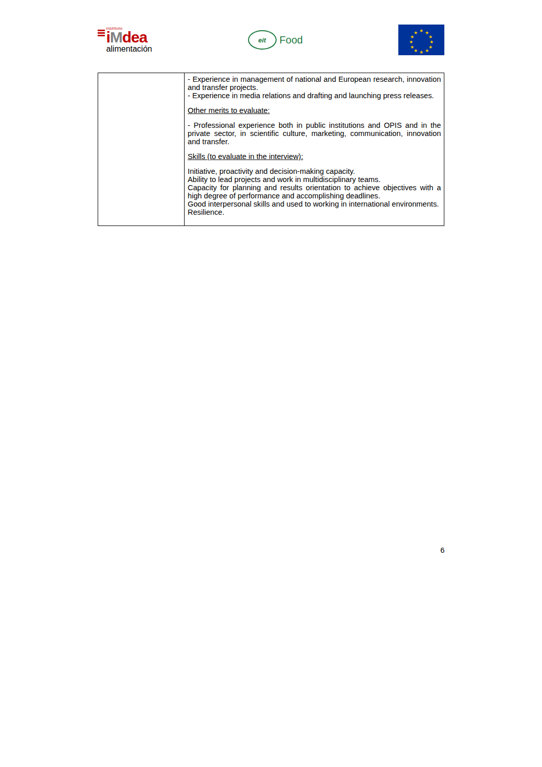instituto
iMdea
alimentación
eit
Food
★ ★ ★ ★ ★ ★ ★ ★ ★ ★ ★ ★
| | - Experience in management of national and European research, innovation and transfer projects. - Experience in media relations and drafting and launching press releases. Other merits to evaluate: - Professional experience both in public institutions and OPIS and in the private sector, in scientific culture, marketing, communication, innovation and transfer. Skills (to evaluate in the interview): Initiative, proactivity and decision-making capacity. Ability to lead projects and work in multidisciplinary teams. Capacity for planning and results orientation to achieve objectives with a high degree of performance and accomplishing deadlines. Good interpersonal skills and used to working in international environments. Resilience. |
6